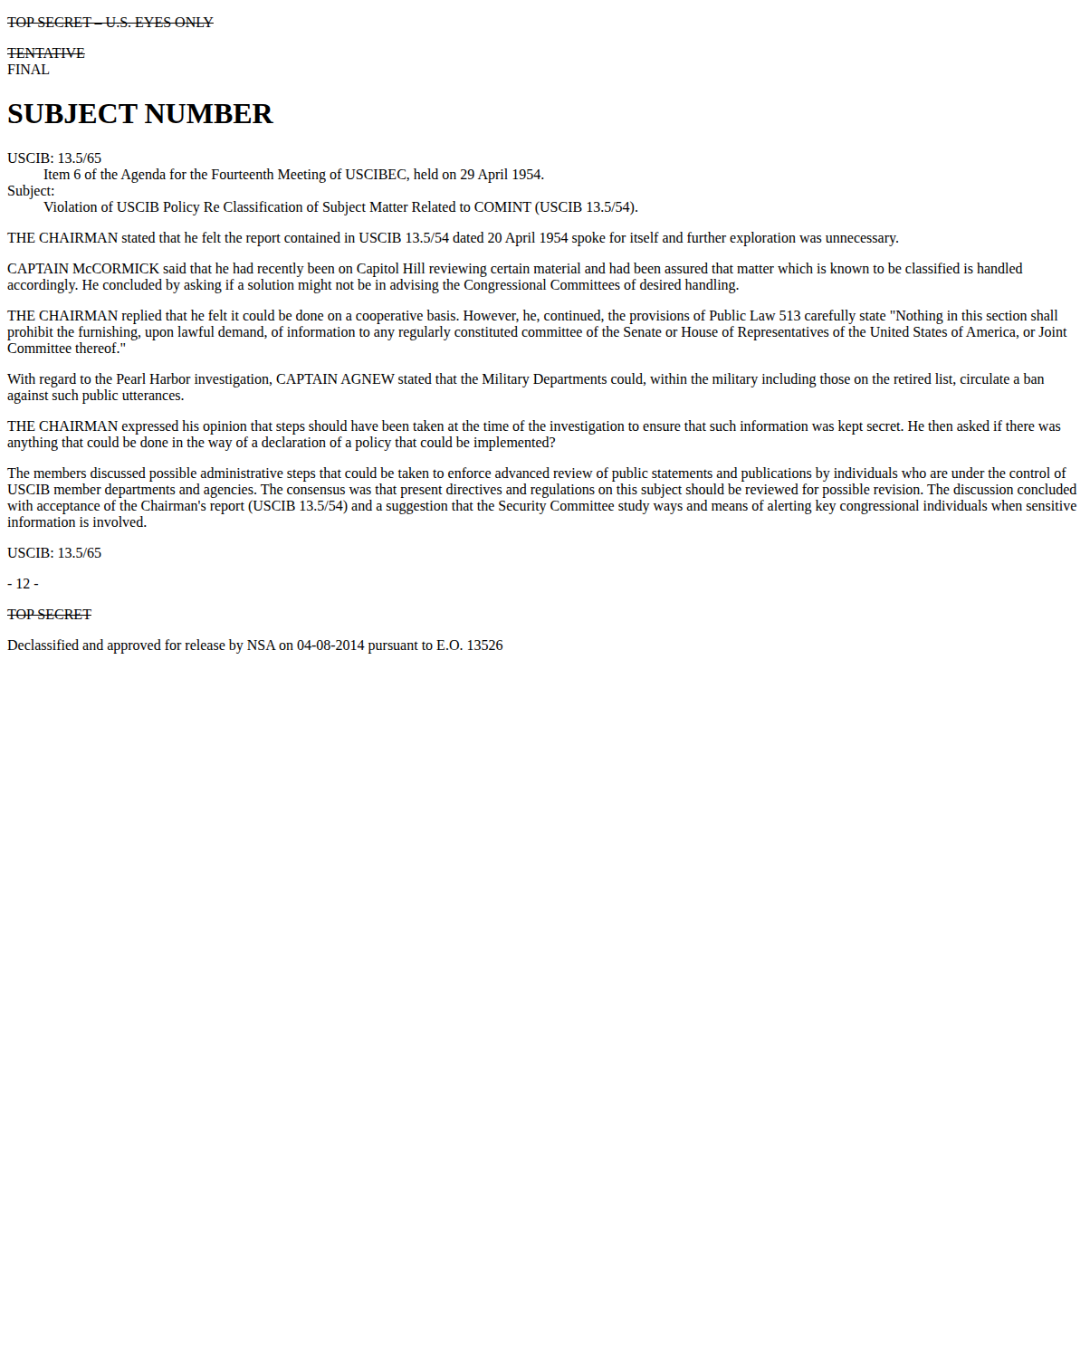TOP SECRET – U.S. EYES ONLY
TENTATIVE
FINAL
SUBJECT NUMBER
USCIB: 13.5/65
Item 6 of the Agenda for the Fourteenth Meeting of USCIBEC, held on 29 April 1954.
Subject:
Violation of USCIB Policy Re Classification of Subject Matter Related to COMINT (USCIB 13.5/54).
THE CHAIRMAN stated that he felt the report contained in USCIB 13.5/54 dated 20 April 1954 spoke for itself and further exploration was unnecessary.
CAPTAIN McCORMICK said that he had recently been on Capitol Hill reviewing certain material and had been assured that matter which is known to be classified is handled accordingly. He concluded by asking if a solution might not be in advising the Congressional Committees of desired handling.
THE CHAIRMAN replied that he felt it could be done on a cooperative basis. However, he, continued, the provisions of Public Law 513 carefully state "Nothing in this section shall prohibit the furnishing, upon lawful demand, of information to any regularly constituted committee of the Senate or House of Representatives of the United States of America, or Joint Committee thereof."
With regard to the Pearl Harbor investigation, CAPTAIN AGNEW stated that the Military Departments could, within the military including those on the retired list, circulate a ban against such public utterances.
THE CHAIRMAN expressed his opinion that steps should have been taken at the time of the investigation to ensure that such information was kept secret. He then asked if there was anything that could be done in the way of a declaration of a policy that could be implemented?
The members discussed possible administrative steps that could be taken to enforce advanced review of public statements and publications by individuals who are under the control of USCIB member departments and agencies. The consensus was that present directives and regulations on this subject should be reviewed for possible revision. The discussion concluded with acceptance of the Chairman's report (USCIB 13.5/54) and a suggestion that the Security Committee study ways and means of alerting key congressional individuals when sensitive information is involved.
USCIB: 13.5/65
- 12 -
TOP SECRET
Declassified and approved for release by NSA on 04-08-2014 pursuant to E.O. 13526